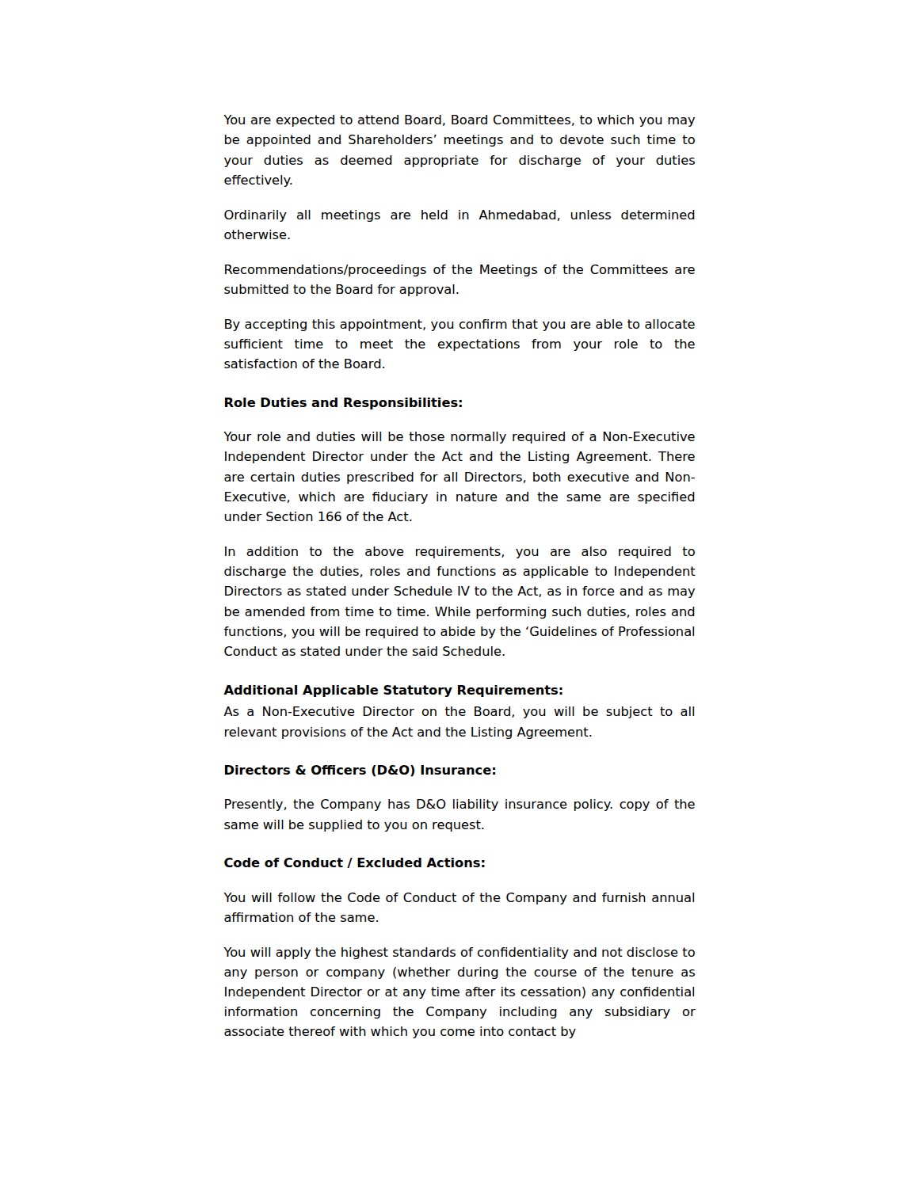You are expected to attend Board, Board Committees, to which you may be appointed and Shareholders’ meetings and to devote such time to your duties as deemed appropriate for discharge of your duties effectively.
Ordinarily all meetings are held in Ahmedabad, unless determined otherwise.
Recommendations/proceedings of the Meetings of the Committees are submitted to the Board for approval.
By accepting this appointment, you confirm that you are able to allocate sufficient time to meet the expectations from your role to the satisfaction of the Board.
Role Duties and Responsibilities:
Your role and duties will be those normally required of a Non-Executive Independent Director under the Act and the Listing Agreement. There are certain duties prescribed for all Directors, both executive and Non-Executive, which are fiduciary in nature and the same are specified under Section 166 of the Act.
In addition to the above requirements, you are also required to discharge the duties, roles and functions as applicable to Independent Directors as stated under Schedule IV to the Act, as in force and as may be amended from time to time. While performing such duties, roles and functions, you will be required to abide by the ‘Guidelines of Professional Conduct as stated under the said Schedule.
Additional Applicable Statutory Requirements:
As a Non-Executive Director on the Board, you will be subject to all relevant provisions of the Act and the Listing Agreement.
Directors & Officers (D&O) Insurance:
Presently, the Company has D&O liability insurance policy. copy of the same will be supplied to you on request.
Code of Conduct / Excluded Actions:
You will follow the Code of Conduct of the Company and furnish annual affirmation of the same.
You will apply the highest standards of confidentiality and not disclose to any person or company (whether during the course of the tenure as Independent Director or at any time after its cessation) any confidential information concerning the Company including any subsidiary or associate thereof with which you come into contact by